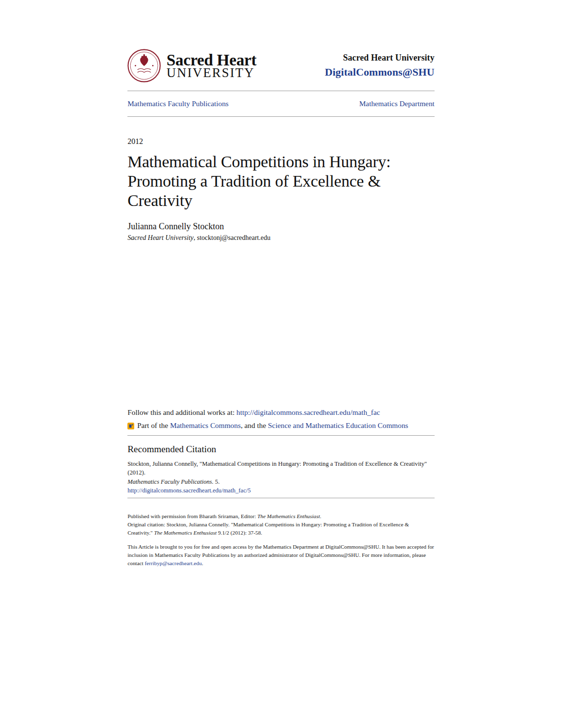Sacred Heart UNIVERSITY
Sacred Heart University
DigitalCommons@SHU
Mathematics Faculty Publications
Mathematics Department
2012
Mathematical Competitions in Hungary:
Promoting a Tradition of Excellence & Creativity
Julianna Connelly Stockton
Sacred Heart University, stocktonj@sacredheart.edu
Follow this and additional works at: http://digitalcommons.sacredheart.edu/math_fac
Part of the Mathematics Commons, and the Science and Mathematics Education Commons
Recommended Citation
Stockton, Julianna Connelly, "Mathematical Competitions in Hungary: Promoting a Tradition of Excellence & Creativity" (2012).
Mathematics Faculty Publications. 5.
http://digitalcommons.sacredheart.edu/math_fac/5
Published with permission from Bharath Sriraman, Editor: The Mathematics Enthusiast.
Original citation: Stockton, Julianna Connelly. "Mathematical Competitions in Hungary: Promoting a Tradition of Excellence & Creativity." The Mathematics Enthusiast 9.1/2 (2012): 37-58.
This Article is brought to you for free and open access by the Mathematics Department at DigitalCommons@SHU. It has been accepted for inclusion in Mathematics Faculty Publications by an authorized administrator of DigitalCommons@SHU. For more information, please contact ferribyp@sacredheart.edu.